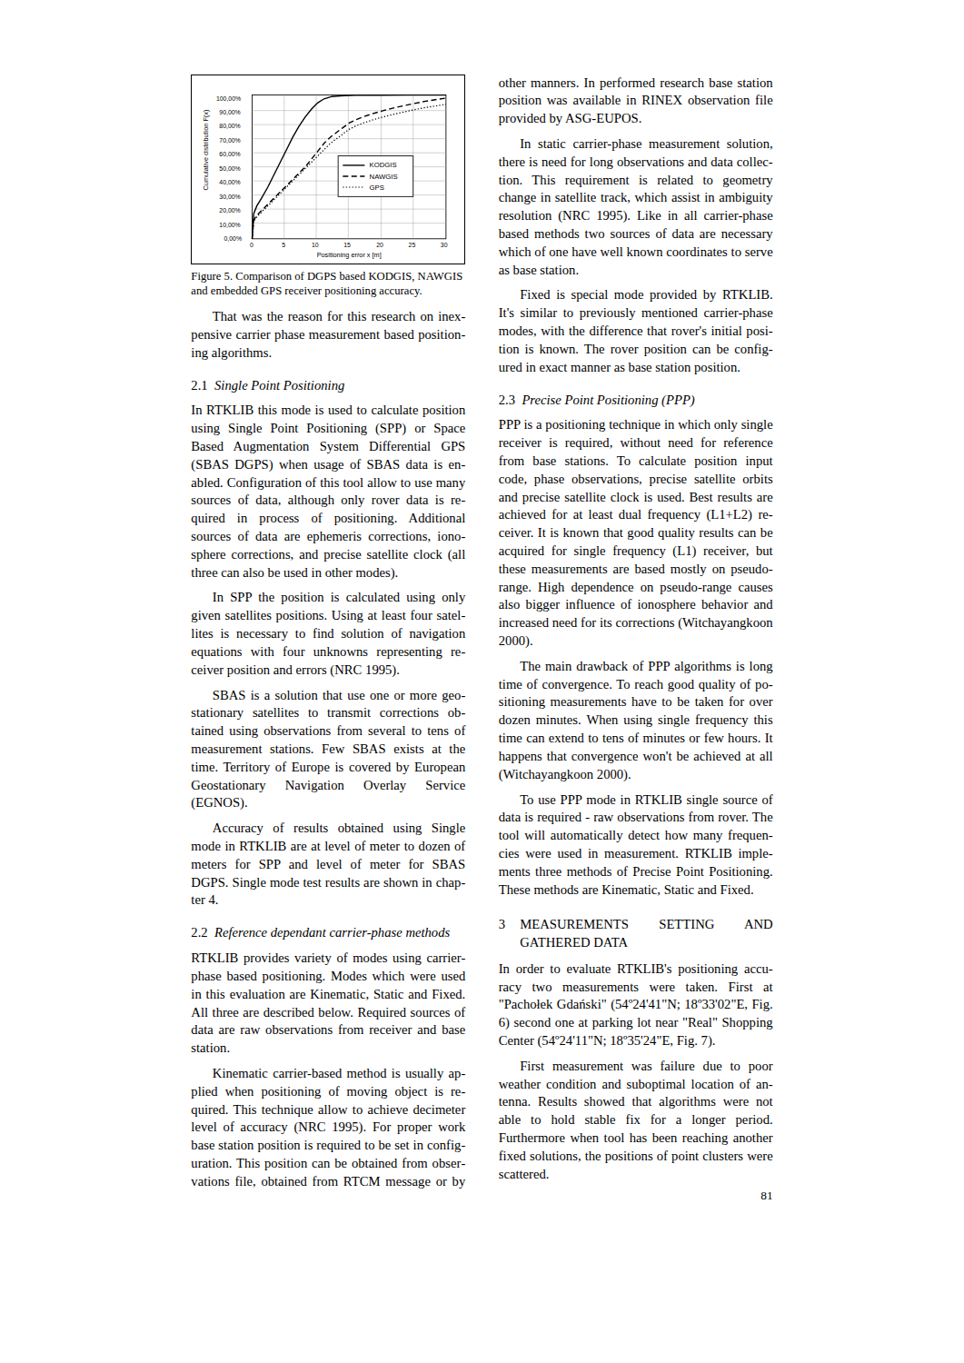Cumulative distribution F(x) 100,00% 90,00% 80,00% 70,00% 60,00% 50,00% 40,00% 30,00% 20,00% 10,00% 0,00% 0 5 10 15 20 25 30 Positioning error x [m] KODGIS NAWGIS GPS
Figure 5. Comparison of DGPS based KODGIS, NAWGIS and embedded GPS receiver positioning accuracy.
That was the reason for this research on inexpensive carrier phase measurement based positioning algorithms.
2.1 Single Point Positioning
In RTKLIB this mode is used to calculate position using Single Point Positioning (SPP) or Space Based Augmentation System Differential GPS (SBAS DGPS) when usage of SBAS data is enabled. Configuration of this tool allow to use many sources of data, although only rover data is required in process of positioning. Additional sources of data are ephemeris corrections, ionosphere corrections, and precise satellite clock (all three can also be used in other modes).
In SPP the position is calculated using only given satellites positions. Using at least four satellites is necessary to find solution of navigation equations with four unknowns representing receiver position and errors (NRC 1995).
SBAS is a solution that use one or more geostationary satellites to transmit corrections obtained using observations from several to tens of measurement stations. Few SBAS exists at the time. Territory of Europe is covered by European Geostationary Navigation Overlay Service (EGNOS).
Accuracy of results obtained using Single mode in RTKLIB are at level of meter to dozen of meters for SPP and level of meter for SBAS DGPS. Single mode test results are shown in chapter 4.
2.2 Reference dependant carrier-phase methods
RTKLIB provides variety of modes using carrier-phase based positioning. Modes which were used in this evaluation are Kinematic, Static and Fixed. All three are described below. Required sources of data are raw observations from receiver and base station.
Kinematic carrier-based method is usually applied when positioning of moving object is required. This technique allow to achieve decimeter level of accuracy (NRC 1995). For proper work base station position is required to be set in configuration. This position can be obtained from observations file, obtained from RTCM message or by other manners. In performed research base station position was available in RINEX observation file provided by ASG-EUPOS.
In static carrier-phase measurement solution, there is need for long observations and data collection. This requirement is related to geometry change in satellite track, which assist in ambiguity resolution (NRC 1995). Like in all carrier-phase based methods two sources of data are necessary which of one have well known coordinates to serve as base station.
Fixed is special mode provided by RTKLIB. It's similar to previously mentioned carrier-phase modes, with the difference that rover's initial position is known. The rover position can be configured in exact manner as base station position.
2.3 Precise Point Positioning (PPP)
PPP is a positioning technique in which only single receiver is required, without need for reference from base stations. To calculate position input code, phase observations, precise satellite orbits and precise satellite clock is used. Best results are achieved for at least dual frequency (L1+L2) receiver. It is known that good quality results can be acquired for single frequency (L1) receiver, but these measurements are based mostly on pseudo-range. High dependence on pseudo-range causes also bigger influence of ionosphere behavior and increased need for its corrections (Witchayangkoon 2000).
The main drawback of PPP algorithms is long time of convergence. To reach good quality of positioning measurements have to be taken for over dozen minutes. When using single frequency this time can extend to tens of minutes or few hours. It happens that convergence won't be achieved at all (Witchayangkoon 2000).
To use PPP mode in RTKLIB single source of data is required - raw observations from rover. The tool will automatically detect how many frequencies were used in measurement. RTKLIB implements three methods of Precise Point Positioning. These methods are Kinematic, Static and Fixed.
3 MEASUREMENTS SETTING AND GATHERED DATA
In order to evaluate RTKLIB's positioning accuracy two measurements were taken. First at "Pachołek Gdański" (54º24'41"N; 18º33'02"E, Fig. 6) second one at parking lot near "Real" Shopping Center (54º24'11"N; 18º35'24"E, Fig. 7).
First measurement was failure due to poor weather condition and suboptimal location of antenna. Results showed that algorithms were not able to hold stable fix for a longer period. Furthermore when tool has been reaching another fixed solutions, the positions of point clusters were scattered.
81